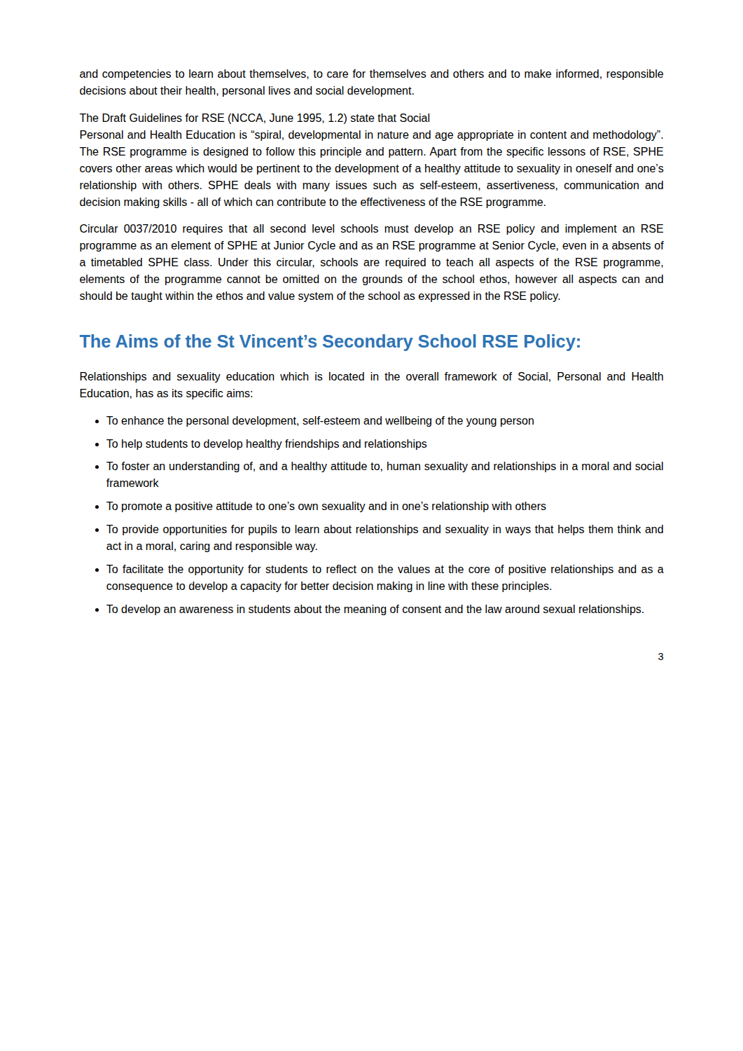and competencies to learn about themselves, to care for themselves and others and to make informed, responsible decisions about their health, personal lives and social development.
The Draft Guidelines for RSE (NCCA, June 1995, 1.2) state that Social
Personal and Health Education is “spiral, developmental in nature and age appropriate in content and methodology”. The RSE programme is designed to follow this principle and pattern. Apart from the specific lessons of RSE, SPHE covers other areas which would be pertinent to the development of a healthy attitude to sexuality in oneself and one’s relationship with others. SPHE deals with many issues such as self-esteem, assertiveness, communication and decision making skills - all of which can contribute to the effectiveness of the RSE programme.
Circular 0037/2010 requires that all second level schools must develop an RSE policy and implement an RSE programme as an element of SPHE at Junior Cycle and as an RSE programme at Senior Cycle, even in a absents of a timetabled SPHE class. Under this circular, schools are required to teach all aspects of the RSE programme, elements of the programme cannot be omitted on the grounds of the school ethos, however all aspects can and should be taught within the ethos and value system of the school as expressed in the RSE policy.
The Aims of the St Vincent’s Secondary School RSE Policy:
Relationships and sexuality education which is located in the overall framework of Social, Personal and Health Education, has as its specific aims:
To enhance the personal development, self-esteem and wellbeing of the young person
To help students to develop healthy friendships and relationships
To foster an understanding of, and a healthy attitude to, human sexuality and relationships in a moral and social framework
To promote a positive attitude to one’s own sexuality and in one’s relationship with others
To provide opportunities for pupils to learn about relationships and sexuality in ways that helps them think and act in a moral, caring and responsible way.
To facilitate the opportunity for students to reflect on the values at the core of positive relationships and as a consequence to develop a capacity for better decision making in line with these principles.
To develop an awareness in students about the meaning of consent and the law around sexual relationships.
3